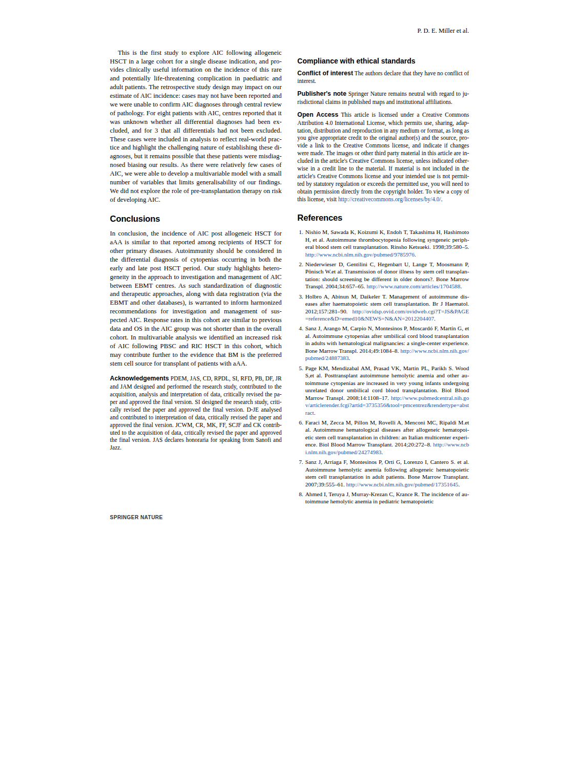P. D. E. Miller et al.
This is the first study to explore AIC following allogeneic HSCT in a large cohort for a single disease indication, and provides clinically useful information on the incidence of this rare and potentially life-threatening complication in paediatric and adult patients. The retrospective study design may impact on our estimate of AIC incidence: cases may not have been reported and we were unable to confirm AIC diagnoses through central review of pathology. For eight patients with AIC, centres reported that it was unknown whether all differential diagnoses had been excluded, and for 3 that all differentials had not been excluded. These cases were included in analysis to reflect real-world practice and highlight the challenging nature of establishing these diagnoses, but it remains possible that these patients were misdiagnosed biasing our results. As there were relatively few cases of AIC, we were able to develop a multivariable model with a small number of variables that limits generalisability of our findings. We did not explore the role of pre-transplantation therapy on risk of developing AIC.
Conclusions
In conclusion, the incidence of AIC post allogeneic HSCT for aAA is similar to that reported among recipients of HSCT for other primary diseases. Autoimmunity should be considered in the differential diagnosis of cytopenias occurring in both the early and late post HSCT period. Our study highlights heterogeneity in the approach to investigation and management of AIC between EBMT centres. As such standardization of diagnostic and therapeutic approaches, along with data registration (via the EBMT and other databases), is warranted to inform harmonized recommendations for investigation and management of suspected AIC. Response rates in this cohort are similar to previous data and OS in the AIC group was not shorter than in the overall cohort. In multivariable analysis we identified an increased risk of AIC following PBSC and RIC HSCT in this cohort, which may contribute further to the evidence that BM is the preferred stem cell source for transplant of patients with aAA.
Acknowledgements PDEM, JAS, CD, RPDL, SI, RFD, PB, DF, JR and JAM designed and performed the research study, contributed to the acquisition, analysis and interpretation of data, critically revised the paper and approved the final version. SI designed the research study, critically revised the paper and approved the final version. D-JE analysed and contributed to interpretation of data, critically revised the paper and approved the final version. JCWM, CR, MK, FF, SCJF and CK contributed to the acquisition of data, critically revised the paper and approved the final version. JAS declares honoraria for speaking from Sanofi and Jazz.
Compliance with ethical standards
Conflict of interest The authors declare that they have no conflict of interest.
Publisher's note Springer Nature remains neutral with regard to jurisdictional claims in published maps and institutional affiliations.
Open Access This article is licensed under a Creative Commons Attribution 4.0 International License, which permits use, sharing, adaptation, distribution and reproduction in any medium or format, as long as you give appropriate credit to the original author(s) and the source, provide a link to the Creative Commons license, and indicate if changes were made. The images or other third party material in this article are included in the article's Creative Commons license, unless indicated otherwise in a credit line to the material. If material is not included in the article's Creative Commons license and your intended use is not permitted by statutory regulation or exceeds the permitted use, you will need to obtain permission directly from the copyright holder. To view a copy of this license, visit http://creativecommons.org/licenses/by/4.0/.
References
Nishio M, Sawada K, Koizumi K, Endoh T, Takashima H, Hashimoto H, et al. Autoimmune thrombocytopenia following syngeneic peripheral blood stem cell transplantation. Rinsho Ketsueki. 1998;39:580–5. http://www.ncbi.nlm.nih.gov/pubmed/9785976.
Niederwieser D, Gentilini C, Hegenbart U, Lange T, Moosmann P, Pönisch W.et al. Transmission of donor illness by stem cell transplantation: should screening be different in older donors?. Bone Marrow Transpl. 2004;34:657–65. http://www.nature.com/articles/1704588.
Holbro A, Abinun M, Daikeler T. Management of autoimmune diseases after haematopoietic stem cell transplantation. Br J Haematol. 2012;157:281–90. http://ovidsp.ovid.com/ovidweb.cgi?T=JS&PAGE=reference&D=emed10&NEWS=N&AN=2012204407.
Sanz J, Arango M, Carpio N, Montesinos P, Moscardó F, Martín G, et al. Autoimmune cytopenias after umbilical cord blood transplantation in adults with hematological malignancies: a single-center experience. Bone Marrow Transpl. 2014;49:1084–8. http://www.ncbi.nlm.nih.gov/pubmed/24887383.
Page KM, Mendizabal AM, Prasad VK, Martin PL, Parikh S. Wood S,et al. Posttransplant autoimmune hemolytic anemia and other autoimmune cytopenias are increased in very young infants undergoing unrelated donor umbilical cord blood transplantation. Biol Blood Marrow Transpl. 2008;14:1108–17. http://www.pubmedcentral.nih.gov/articlerender.fcgi?artid=3735356&tool=pmcentrez&rendertype=abstract.
Faraci M, Zecca M, Pillon M, Rovelli A, Menconi MC, Ripaldi M.et al. Autoimmune hematological diseases after allogeneic hematopoietic stem cell transplantation in children: an Italian multicenter experience. Biol Blood Marrow Transplant. 2014;20:272–8. http://www.ncbi.nlm.nih.gov/pubmed/24274983.
Sanz J, Arriaga F, Montesinos P, Orti G, Lorenzo I, Cantero S. et al. Autoimmune hemolytic anemia following allogeneic hematopoietic stem cell transplantation in adult patients. Bone Marrow Transplant. 2007;39:555–61. http://www.ncbi.nlm.nih.gov/pubmed/17351645.
Ahmed I, Teruya J, Murray-Krezan C, Krance R. The incidence of autoimmune hemolytic anemia in pediatric hematopoietic
SPRINGER NATURE